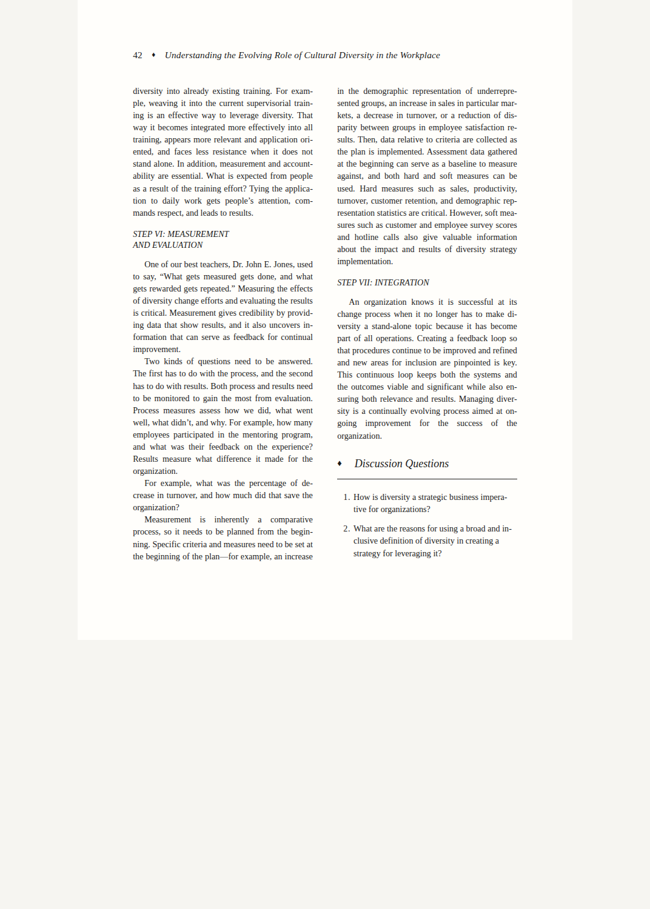42♦Understanding the Evolving Role of Cultural Diversity in the Workplace
diversity into already existing training. For example, weaving it into the current supervisorial training is an effective way to leverage diversity. That way it becomes integrated more effectively into all training, appears more relevant and application oriented, and faces less resistance when it does not stand alone. In addition, measurement and accountability are essential. What is expected from people as a result of the training effort? Tying the application to daily work gets people’s attention, commands respect, and leads to results.
STEP VI: MEASUREMENT
AND EVALUATION
One of our best teachers, Dr. John E. Jones, used to say, “What gets measured gets done, and what gets rewarded gets repeated.” Measuring the effects of diversity change efforts and evaluating the results is critical. Measurement gives credibility by providing data that show results, and it also uncovers information that can serve as feedback for continual improvement.
Two kinds of questions need to be answered. The first has to do with the process, and the second has to do with results. Both process and results need to be monitored to gain the most from evaluation. Process measures assess how we did, what went well, what didn’t, and why. For example, how many employees participated in the mentoring program, and what was their feedback on the experience? Results measure what difference it made for the organization.
For example, what was the percentage of decrease in turnover, and how much did that save the organization?
Measurement is inherently a comparative process, so it needs to be planned from the beginning. Specific criteria and measures need to be set at the beginning of the plan—for example, an increase in the demographic representation of underrepresented groups, an increase in sales in particular markets, a decrease in turnover, or a reduction of disparity between groups in employee satisfaction results. Then, data relative to criteria are collected as the plan is implemented. Assessment data gathered at the beginning can serve as a baseline to measure against, and both hard and soft measures can be used. Hard measures such as sales, productivity, turnover, customer retention, and demographic representation statistics are critical. However, soft measures such as customer and employee survey scores and hotline calls also give valuable information about the impact and results of diversity strategy implementation.
STEP VII: INTEGRATION
An organization knows it is successful at its change process when it no longer has to make diversity a stand-alone topic because it has become part of all operations. Creating a feedback loop so that procedures continue to be improved and refined and new areas for inclusion are pinpointed is key. This continuous loop keeps both the systems and the outcomes viable and significant while also ensuring both relevance and results. Managing diversity is a continually evolving process aimed at ongoing improvement for the success of the organization.
♦Discussion Questions
How is diversity a strategic business imperative for organizations?
What are the reasons for using a broad and inclusive definition of diversity in creating a strategy for leveraging it?